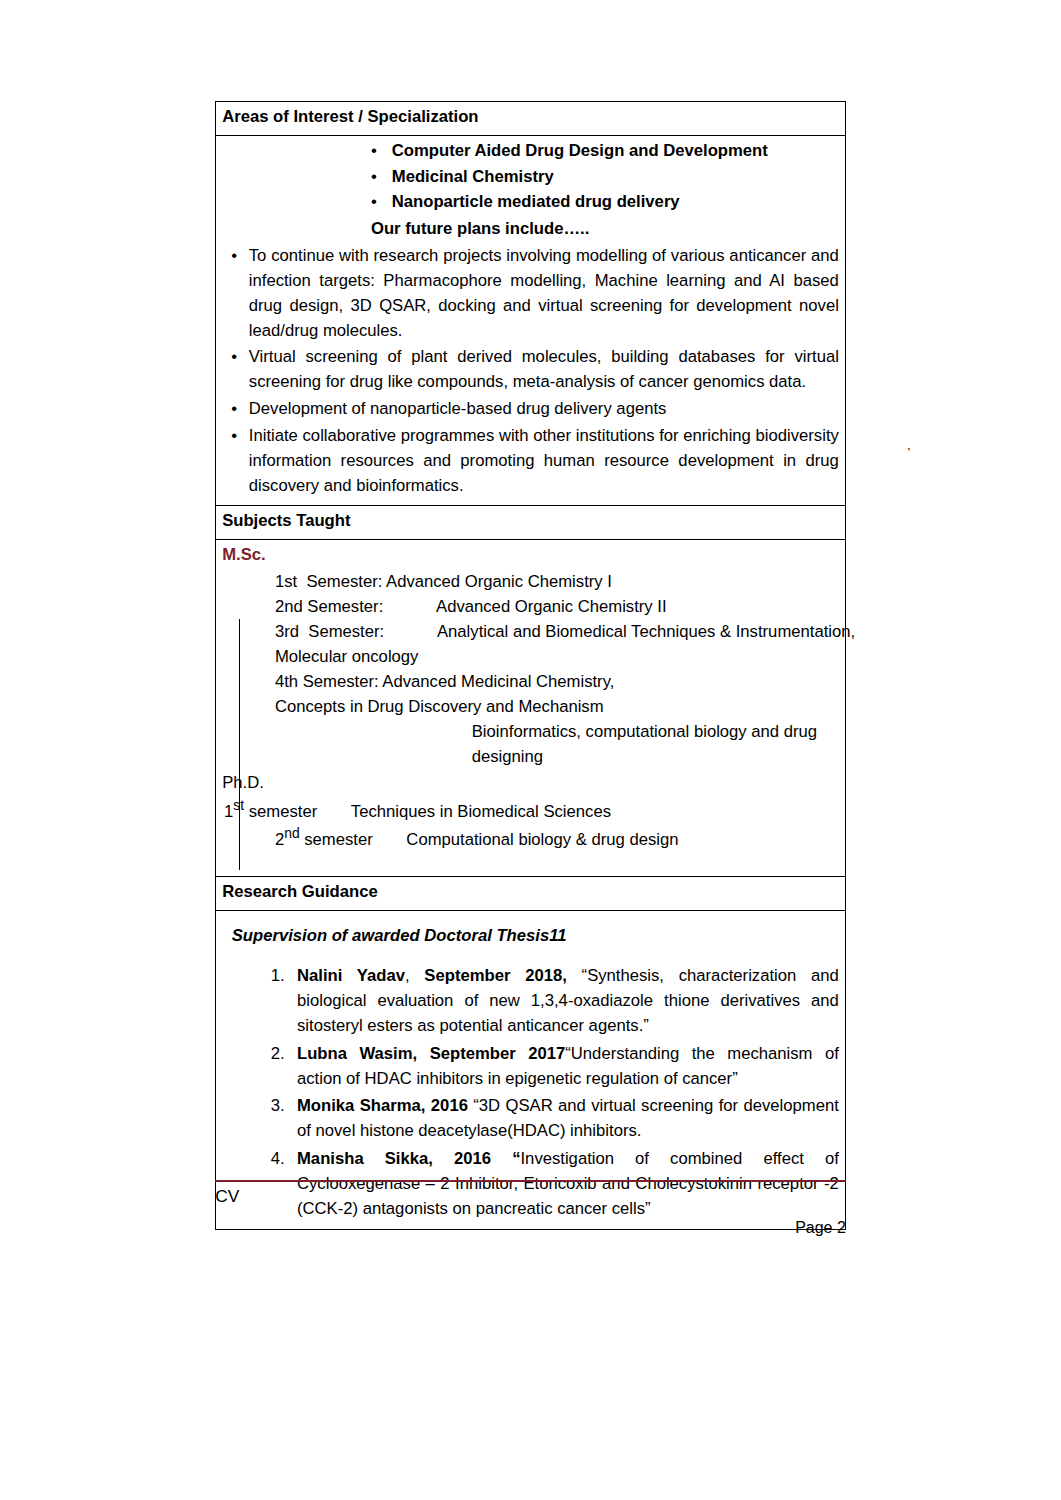| Areas of Interest / Specialization |
| Computer Aided Drug Design and Development Medicinal Chemistry Nanoparticle mediated drug delivery Our future plans include….. To continue with research projects involving modelling of various anticancer and infection targets: Pharmacophore modelling, Machine learning and AI based drug design, 3D QSAR, docking and virtual screening for development novel lead/drug molecules. Virtual screening of plant derived molecules, building databases for virtual screening for drug like compounds, meta-analysis of cancer genomics data. Development of nanoparticle-based drug delivery agents Initiate collaborative programmes with other institutions for enriching biodiversity information resources and promoting human resource development in drug discovery and bioinformatics. |
| Subjects Taught |
| M.Sc. 1st Semester: Advanced Organic Chemistry I 2nd Semester: Advanced Organic Chemistry II 3rd Semester: Analytical and Biomedical Techniques & Instrumentation, Molecular oncology 4th Semester: Advanced Medicinal Chemistry, Concepts in Drug Discovery and Mechanism Bioinformatics, computational biology and drug designing Ph.D. 1 st semester Techniques in Biomedical Sciences 2 nd semester Computational biology & drug design |
| Research Guidance |
| Supervision of awarded Doctoral Thesis11 Nalini Yadav , September 2018, “Synthesis, characterization and biological evaluation of new 1,3,4-oxadiazole thione derivatives and sitosteryl esters as potential anticancer agents.” Lubna Wasim, September 2017 “Understanding the mechanism of action of HDAC inhibitors in epigenetic regulation of cancer” Monika Sharma, 2016 “3D QSAR and virtual screening for development of novel histone deacetylase(HDAC) inhibitors. Manisha Sikka, 2016 “ Investigation of combined effect of Cyclooxegenase – 2 Inhibitor, Etoricoxib and Cholecystokinin receptor -2 (CCK-2) antagonists on pancreatic cancer cells” |
’
CV
Page 2